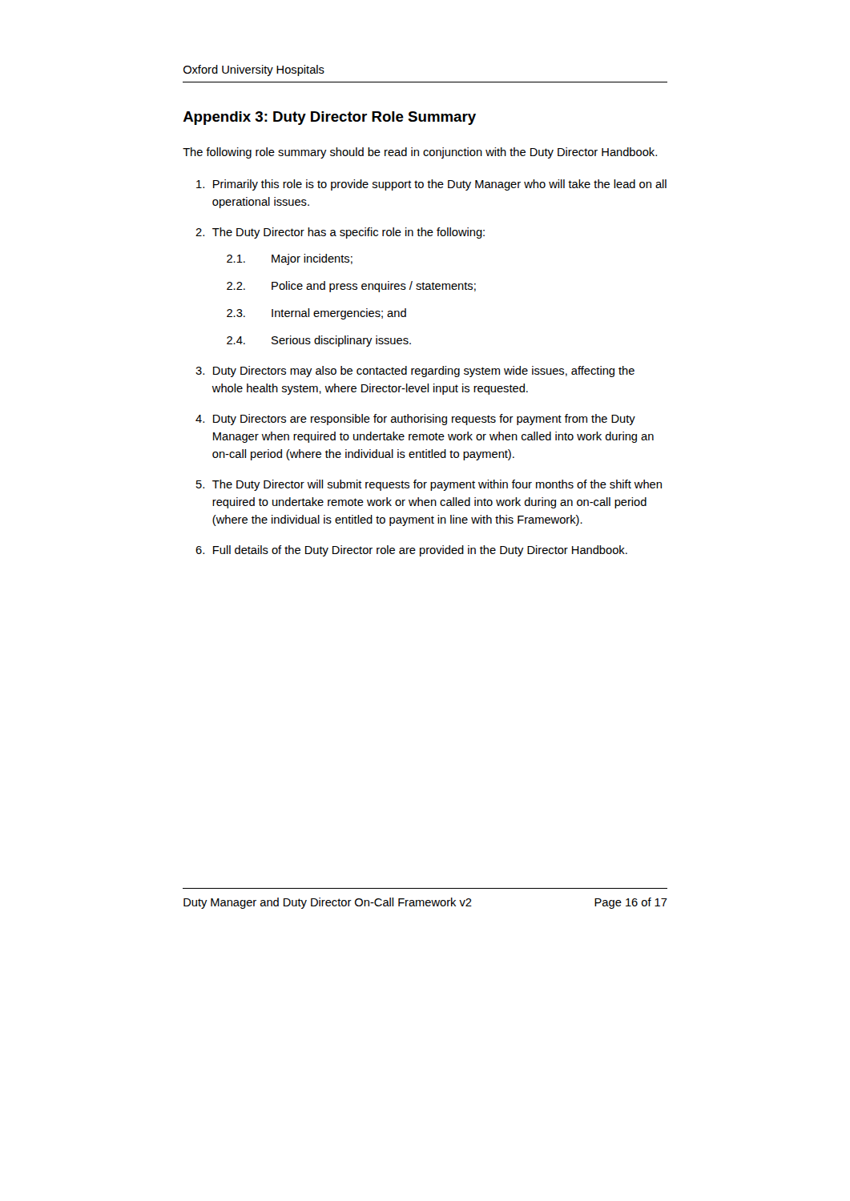Oxford University Hospitals
Appendix 3: Duty Director Role Summary
The following role summary should be read in conjunction with the Duty Director Handbook.
Primarily this role is to provide support to the Duty Manager who will take the lead on all operational issues.
The Duty Director has a specific role in the following:
Major incidents;
Police and press enquires / statements;
Internal emergencies; and
Serious disciplinary issues.
Duty Directors may also be contacted regarding system wide issues, affecting the whole health system, where Director-level input is requested.
Duty Directors are responsible for authorising requests for payment from the Duty Manager when required to undertake remote work or when called into work during an on-call period (where the individual is entitled to payment).
The Duty Director will submit requests for payment within four months of the shift when required to undertake remote work or when called into work during an on-call period (where the individual is entitled to payment in line with this Framework).
Full details of the Duty Director role are provided in the Duty Director Handbook.
Duty Manager and Duty Director On-Call Framework v2 Page 16 of 17